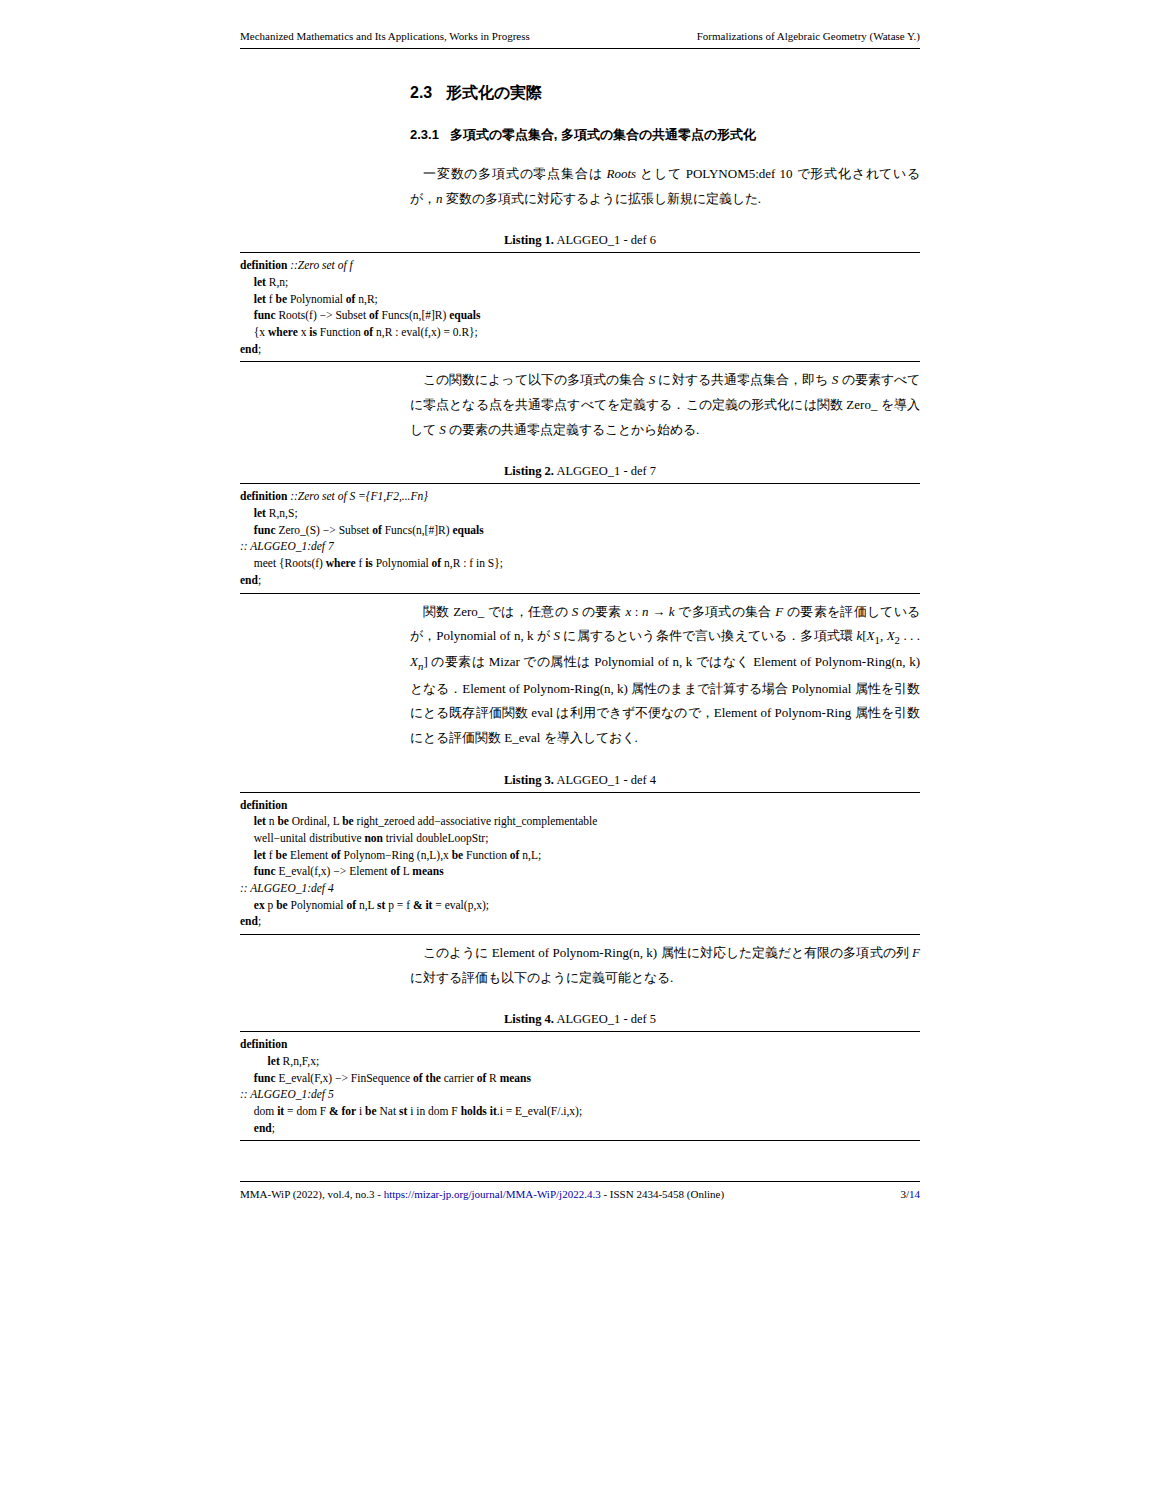Mechanized Mathematics and Its Applications, Works in Progress
Formalizations of Algebraic Geometry (Watase Y.)
2.3 形式化の実際
2.3.1 多項式の零点集合, 多項式の集合の共通零点の形式化
一変数の多項式の零点集合は Roots として POLYNOM5:def 10 で形式化されているが，n 変数の多項式に対応するように拡張し新規に定義した.
Listing 1. ALGGEO_1 - def 6
definition ::Zero set of f
let R,n;
let f be Polynomial of n,R;
func Roots(f) −> Subset of Funcs(n,[#]R) equals
{x where x is Function of n,R : eval(f,x) = 0.R};
end;
この関数によって以下の多項式の集合 S に対する共通零点集合，即ち S の要素すべてに零点となる点を共通零点すべてを定義する．この定義の形式化には関数 Zero_ を導入して S の要素の共通零点定義することから始める.
Listing 2. ALGGEO_1 - def 7
definition ::Zero set of S ={F1,F2,...Fn}
let R,n,S;
func Zero_(S) −> Subset of Funcs(n,[#]R) equals
:: ALGGEO_1:def 7
meet {Roots(f) where f is Polynomial of n,R : f in S};
end;
関数 Zero_ では，任意の S の要素 x : n → k で多項式の集合 F の要素を評価しているが，Polynomial of n, k が S に属するという条件で言い換えている．多項式環 k[X1, X2 . . . Xn] の要素は Mizar での属性は Polynomial of n, k ではなく Element of Polynom-Ring(n, k) となる．Element of Polynom-Ring(n, k) 属性のままで計算する場合 Polynomial 属性を引数にとる既存評価関数 eval は利用できず不便なので，Element of Polynom-Ring 属性を引数にとる評価関数 E_eval を導入しておく.
Listing 3. ALGGEO_1 - def 4
definition
let n be Ordinal, L be right_zeroed add−associative right_complementable
well−unital distributive non trivial doubleLoopStr;
let f be Element of Polynom−Ring (n,L),x be Function of n,L;
func E_eval(f,x) −> Element of L means
:: ALGGEO_1:def 4
ex p be Polynomial of n,L st p = f & it = eval(p,x);
end;
このように Element of Polynom-Ring(n, k) 属性に対応した定義だと有限の多項式の列 F に対する評価も以下のように定義可能となる.
Listing 4. ALGGEO_1 - def 5
definition
let R,n,F,x;
func E_eval(F,x) −> FinSequence of the carrier of R means
:: ALGGEO_1:def 5
dom it = dom F & for i be Nat st i in dom F holds it.i = E_eval(F/.i,x);
end;
MMA-WiP (2022), vol.4, no.3 - https://mizar-jp.org/journal/MMA-WiP/j2022.4.3 - ISSN 2434-5458 (Online)
3/14